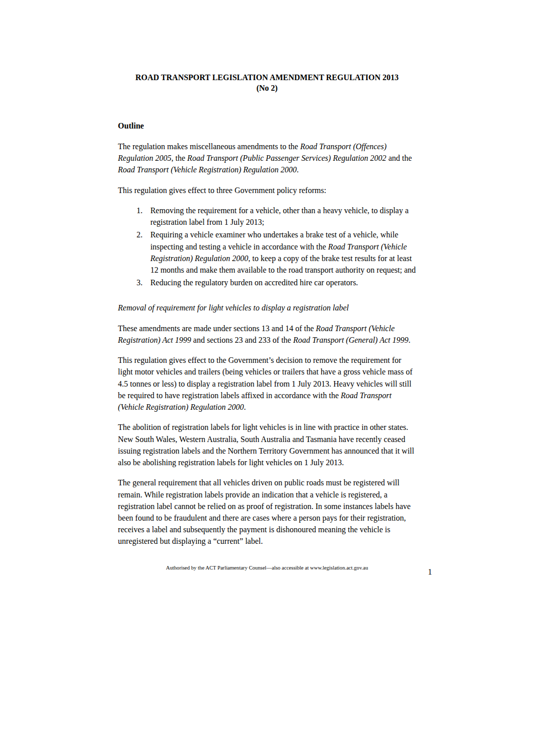ROAD TRANSPORT LEGISLATION AMENDMENT REGULATION 2013
(No 2)
Outline
The regulation makes miscellaneous amendments to the Road Transport (Offences) Regulation 2005, the Road Transport (Public Passenger Services) Regulation 2002 and the Road Transport (Vehicle Registration) Regulation 2000.
This regulation gives effect to three Government policy reforms:
Removing the requirement for a vehicle, other than a heavy vehicle, to display a registration label from 1 July 2013;
Requiring a vehicle examiner who undertakes a brake test of a vehicle, while inspecting and testing a vehicle in accordance with the Road Transport (Vehicle Registration) Regulation 2000, to keep a copy of the brake test results for at least 12 months and make them available to the road transport authority on request; and
Reducing the regulatory burden on accredited hire car operators.
Removal of requirement for light vehicles to display a registration label
These amendments are made under sections 13 and 14 of the Road Transport (Vehicle Registration) Act 1999 and sections 23 and 233 of the Road Transport (General) Act 1999.
This regulation gives effect to the Government’s decision to remove the requirement for light motor vehicles and trailers (being vehicles or trailers that have a gross vehicle mass of 4.5 tonnes or less) to display a registration label from 1 July 2013. Heavy vehicles will still be required to have registration labels affixed in accordance with the Road Transport (Vehicle Registration) Regulation 2000.
The abolition of registration labels for light vehicles is in line with practice in other states. New South Wales, Western Australia, South Australia and Tasmania have recently ceased issuing registration labels and the Northern Territory Government has announced that it will also be abolishing registration labels for light vehicles on 1 July 2013.
The general requirement that all vehicles driven on public roads must be registered will remain. While registration labels provide an indication that a vehicle is registered, a registration label cannot be relied on as proof of registration. In some instances labels have been found to be fraudulent and there are cases where a person pays for their registration, receives a label and subsequently the payment is dishonoured meaning the vehicle is unregistered but displaying a “current” label.
Authorised by the ACT Parliamentary Counsel—also accessible at www.legislation.act.gov.au
1